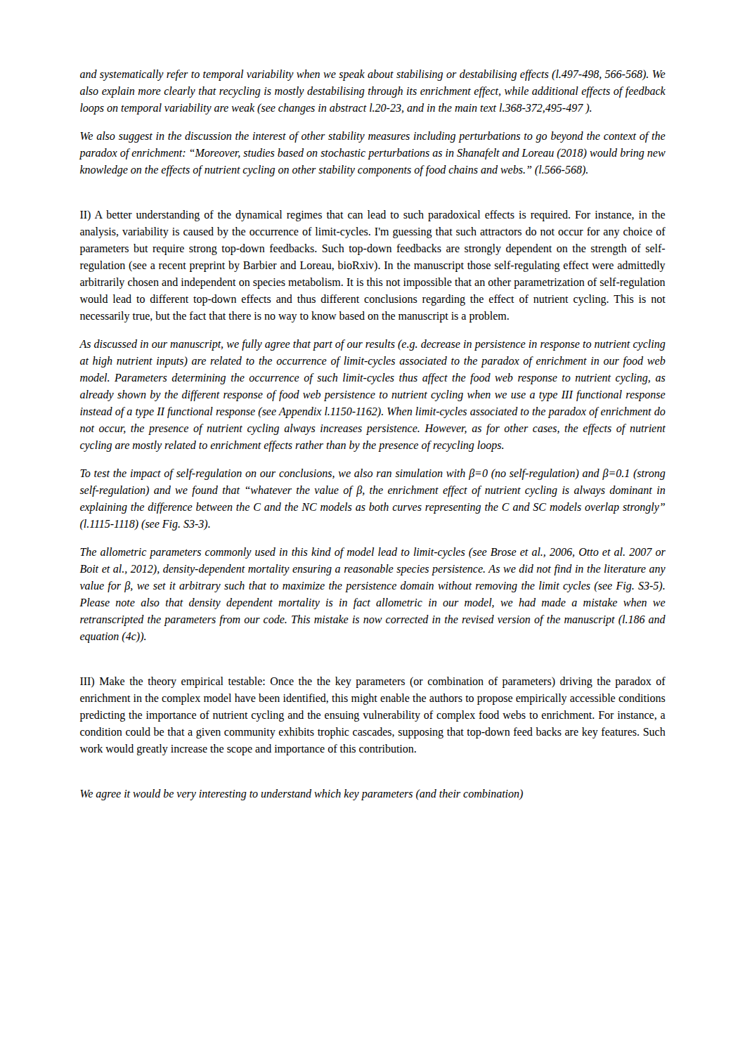and systematically refer to temporal variability when we speak about stabilising or destabilising effects (l.497-498, 566-568). We also explain more clearly that recycling is mostly destabilising through its enrichment effect, while additional effects of feedback loops on temporal variability are weak (see changes in abstract l.20-23, and in the main text l.368-372,495-497 ).
We also suggest in the discussion the interest of other stability measures including perturbations to go beyond the context of the paradox of enrichment: “Moreover, studies based on stochastic perturbations as in Shanafelt and Loreau (2018) would bring new knowledge on the effects of nutrient cycling on other stability components of food chains and webs.” (l.566-568).
II) A better understanding of the dynamical regimes that can lead to such paradoxical effects is required. For instance, in the analysis, variability is caused by the occurrence of limit-cycles. I'm guessing that such attractors do not occur for any choice of parameters but require strong top-down feedbacks. Such top-down feedbacks are strongly dependent on the strength of self-regulation (see a recent preprint by Barbier and Loreau, bioRxiv). In the manuscript those self-regulating effect were admittedly arbitrarily chosen and independent on species metabolism. It is this not impossible that an other parametrization of self-regulation would lead to different top-down effects and thus different conclusions regarding the effect of nutrient cycling. This is not necessarily true, but the fact that there is no way to know based on the manuscript is a problem.
As discussed in our manuscript, we fully agree that part of our results (e.g. decrease in persistence in response to nutrient cycling at high nutrient inputs) are related to the occurrence of limit-cycles associated to the paradox of enrichment in our food web model. Parameters determining the occurrence of such limit-cycles thus affect the food web response to nutrient cycling, as already shown by the different response of food web persistence to nutrient cycling when we use a type III functional response instead of a type II functional response (see Appendix l.1150-1162). When limit-cycles associated to the paradox of enrichment do not occur, the presence of nutrient cycling always increases persistence. However, as for other cases, the effects of nutrient cycling are mostly related to enrichment effects rather than by the presence of recycling loops.
To test the impact of self-regulation on our conclusions, we also ran simulation with β=0 (no self-regulation) and β=0.1 (strong self-regulation) and we found that “whatever the value of β, the enrichment effect of nutrient cycling is always dominant in explaining the difference between the C and the NC models as both curves representing the C and SC models overlap strongly” (l.1115-1118) (see Fig. S3-3).
The allometric parameters commonly used in this kind of model lead to limit-cycles (see Brose et al., 2006, Otto et al. 2007 or Boit et al., 2012), density-dependent mortality ensuring a reasonable species persistence. As we did not find in the literature any value for β, we set it arbitrary such that to maximize the persistence domain without removing the limit cycles (see Fig. S3-5). Please note also that density dependent mortality is in fact allometric in our model, we had made a mistake when we retranscripted the parameters from our code. This mistake is now corrected in the revised version of the manuscript (l.186 and equation (4c)).
III) Make the theory empirical testable: Once the the key parameters (or combination of parameters) driving the paradox of enrichment in the complex model have been identified, this might enable the authors to propose empirically accessible conditions predicting the importance of nutrient cycling and the ensuing vulnerability of complex food webs to enrichment. For instance, a condition could be that a given community exhibits trophic cascades, supposing that top-down feed backs are key features. Such work would greatly increase the scope and importance of this contribution.
We agree it would be very interesting to understand which key parameters (and their combination)